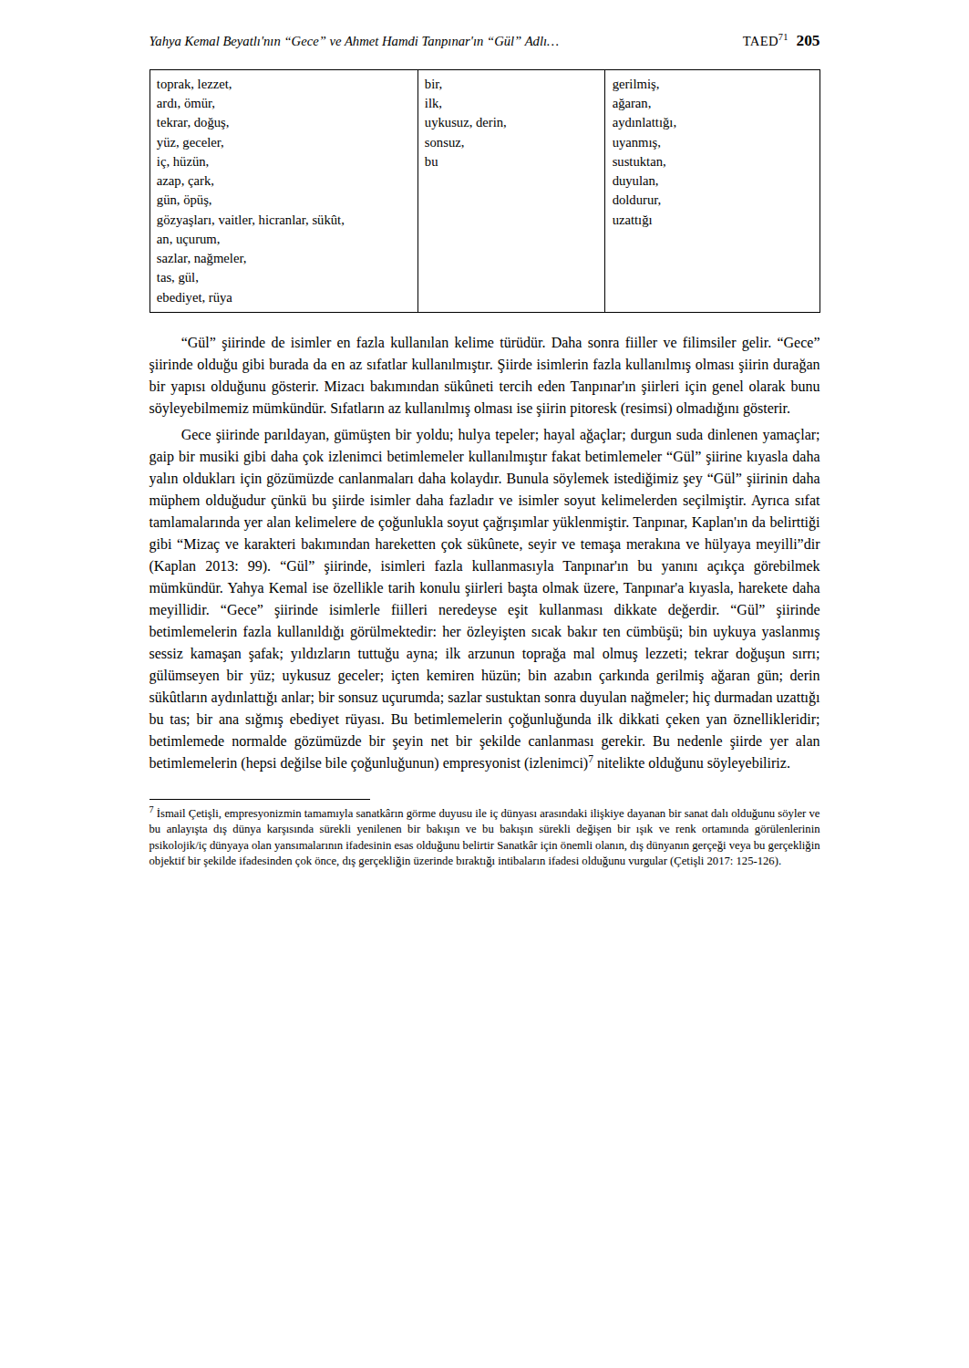Yahya Kemal Beyatlı'nın “Gece” ve Ahmet Hamdi Tanpınar'ın “Gül” Adlı… TAED71 205
| toprak, lezzet, ardı, ömür, tekrar, doğuş, yüz, geceler, iç, hüzün, azap, çark, gün, öpüş, gözyaşları, vaitler, hicranlar, sükût, an, uçurum, sazlar, nağmeler, tas, gül, ebediyet, rüya | bir, ilk, uykusuz, derin, sonsuz, bu | gerilmiş, ağaran, aydınlattığı, uyanmış, sustuktan, duyulan, doldurur, uzattığı |
“Gül” şiirinde de isimler en fazla kullanılan kelime türüdür. Daha sonra fiiller ve filimsiler gelir. “Gece” şiirinde olduğu gibi burada da en az sıfatlar kullanılmıştır. Şiirde isimlerin fazla kullanılmış olması şiirin durağan bir yapısı olduğunu gösterir. Mizacı bakımından sükûneti tercih eden Tanpınar'ın şiirleri için genel olarak bunu söyleyebilmemiz mümkündür. Sıfatların az kullanılmış olması ise şiirin pitoresk (resimsi) olmadığını gösterir.
Gece şiirinde parıldayan, gümüşten bir yoldu; hulya tepeler; hayal ağaçlar; durgun suda dinlenen yamaçlar; gaip bir musiki gibi daha çok izlenimci betimlemeler kullanılmıştır fakat betimlemeler “Gül” şiirine kıyasla daha yalın oldukları için gözümüzde canlanmaları daha kolaydır. Bunula söylemek istediğimiz şey “Gül” şiirinin daha müphem olduğudur çünkü bu şiirde isimler daha fazladır ve isimler soyut kelimelerden seçilmiştir. Ayrıca sıfat tamlamalarında yer alan kelimelere de çoğunlukla soyut çağrışımlar yüklenmiştir. Tanpınar, Kaplan'ın da belirttiği gibi “Mizaç ve karakteri bakımından hareketten çok sükûnete, seyir ve temaşa merakına ve hülyaya meyilli”dir (Kaplan 2013: 99). “Gül” şiirinde, isimleri fazla kullanmasıyla Tanpınar'ın bu yanını açıkça görebilmek mümkündür. Yahya Kemal ise özellikle tarih konulu şiirleri başta olmak üzere, Tanpınar'a kıyasla, harekete daha meyillidir. “Gece” şiirinde isimlerle fiilleri neredeyse eşit kullanması dikkate değerdir. “Gül” şiirinde betimlemelerin fazla kullanıldığı görülmektedir: her özleyişten sıcak bakır ten cümbüşü; bin uykuya yaslanmış sessiz kamaşan şafak; yıldızların tuttuğu ayna; ilk arzunun toprağa mal olmuş lezzeti; tekrar doğuşun sırrı; gülümseyen bir yüz; uykusuz geceler; içten kemiren hüzün; bin azabın çarkında gerilmiş ağaran gün; derin sükûtların aydınlattığı anlar; bir sonsuz uçurumda; sazlar sustuktan sonra duyulan nağmeler; hiç durmadan uzattığı bu tas; bir ana sığmış ebediyet rüyası. Bu betimlemelerin çoğunluğunda ilk dikkati çeken yan öznellikleridir; betimlemede normalde gözümüzde bir şeyin net bir şekilde canlanması gerekir. Bu nedenle şiirde yer alan betimlemelerin (hepsi değilse bile çoğunluğunun) empresyonist (izlenimci)7 nitelikte olduğunu söyleyebiliriz.
7 İsmail Çetişli, empresyonizmin tamamıyla sanatkârın görme duyusu ile iç dünyası arasındaki ilişkiye dayanan bir sanat dalı olduğunu söyler ve bu anlayışta dış dünya karşısında sürekli yenilenen bir bakışın ve bu bakışın sürekli değişen bir ışık ve renk ortamında görülenlerinin psikolojik/iç dünyaya olan yansımalarının ifadesinin esas olduğunu belirtir Sanatkâr için önemli olanın, dış dünyanın gerçeği veya bu gerçekliğin objektif bir şekilde ifadesinden çok önce, dış gerçekliğin üzerinde bıraktığı intibaların ifadesi olduğunu vurgular (Çetişli 2017: 125-126).